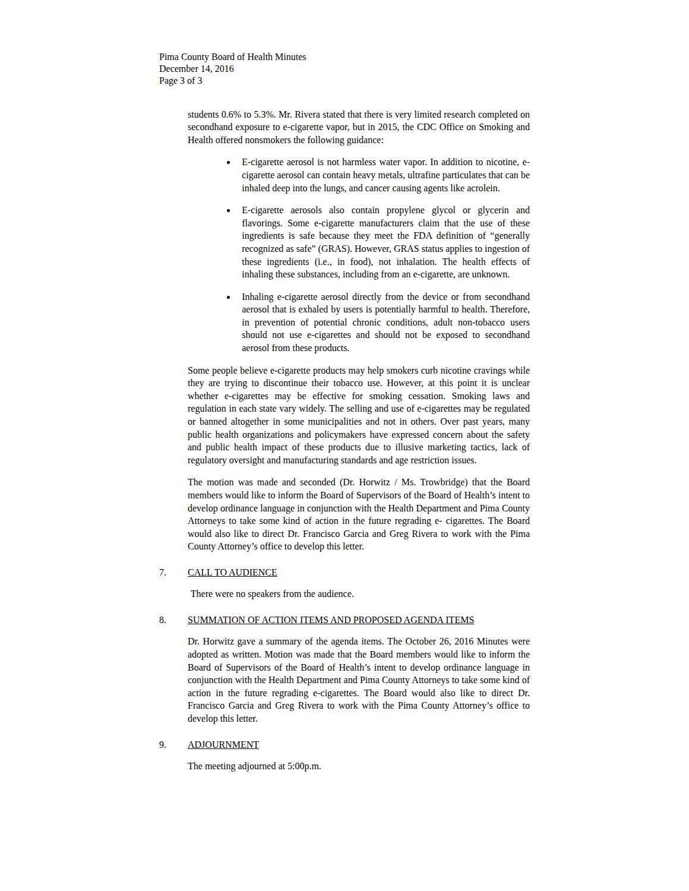Pima County Board of Health Minutes
December 14, 2016
Page 3 of 3
students 0.6% to 5.3%. Mr. Rivera stated that there is very limited research completed on secondhand exposure to e-cigarette vapor, but in 2015, the CDC Office on Smoking and Health offered nonsmokers the following guidance:
E-cigarette aerosol is not harmless water vapor. In addition to nicotine, e-cigarette aerosol can contain heavy metals, ultrafine particulates that can be inhaled deep into the lungs, and cancer causing agents like acrolein.
E-cigarette aerosols also contain propylene glycol or glycerin and flavorings. Some e-cigarette manufacturers claim that the use of these ingredients is safe because they meet the FDA definition of “generally recognized as safe” (GRAS). However, GRAS status applies to ingestion of these ingredients (i.e., in food), not inhalation. The health effects of inhaling these substances, including from an e-cigarette, are unknown.
Inhaling e-cigarette aerosol directly from the device or from secondhand aerosol that is exhaled by users is potentially harmful to health. Therefore, in prevention of potential chronic conditions, adult non-tobacco users should not use e-cigarettes and should not be exposed to secondhand aerosol from these products.
Some people believe e-cigarette products may help smokers curb nicotine cravings while they are trying to discontinue their tobacco use. However, at this point it is unclear whether e-cigarettes may be effective for smoking cessation. Smoking laws and regulation in each state vary widely. The selling and use of e-cigarettes may be regulated or banned altogether in some municipalities and not in others. Over past years, many public health organizations and policymakers have expressed concern about the safety and public health impact of these products due to illusive marketing tactics, lack of regulatory oversight and manufacturing standards and age restriction issues.
The motion was made and seconded (Dr. Horwitz / Ms. Trowbridge) that the Board members would like to inform the Board of Supervisors of the Board of Health’s intent to develop ordinance language in conjunction with the Health Department and Pima County Attorneys to take some kind of action in the future regrading e- cigarettes. The Board would also like to direct Dr. Francisco Garcia and Greg Rivera to work with the Pima County Attorney’s office to develop this letter.
7. Call to Audience
There were no speakers from the audience.
8. Summation of Action Items and Proposed Agenda Items
Dr. Horwitz gave a summary of the agenda items. The October 26, 2016 Minutes were adopted as written. Motion was made that the Board members would like to inform the Board of Supervisors of the Board of Health’s intent to develop ordinance language in conjunction with the Health Department and Pima County Attorneys to take some kind of action in the future regrading e-cigarettes. The Board would also like to direct Dr. Francisco Garcia and Greg Rivera to work with the Pima County Attorney’s office to develop this letter.
9. Adjournment
The meeting adjourned at 5:00p.m.